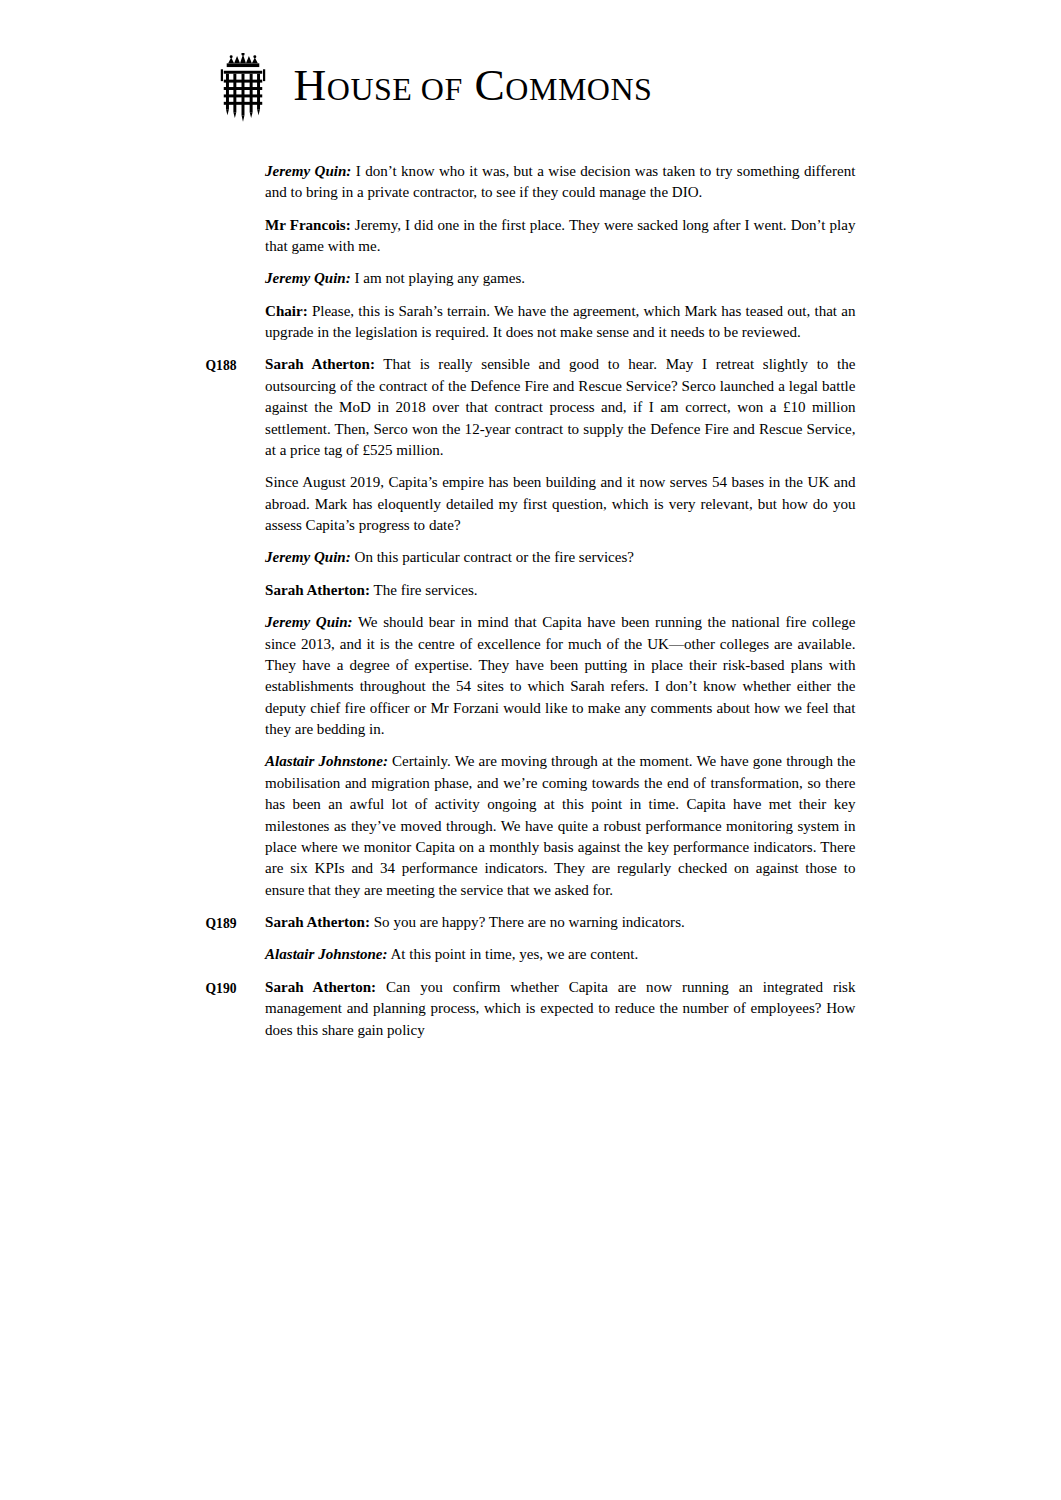HOUSE OF COMMONS
Jeremy Quin: I don’t know who it was, but a wise decision was taken to try something different and to bring in a private contractor, to see if they could manage the DIO.
Mr Francois: Jeremy, I did one in the first place. They were sacked long after I went. Don’t play that game with me.
Jeremy Quin: I am not playing any games.
Chair: Please, this is Sarah’s terrain. We have the agreement, which Mark has teased out, that an upgrade in the legislation is required. It does not make sense and it needs to be reviewed.
Q188
Sarah Atherton: That is really sensible and good to hear. May I retreat slightly to the outsourcing of the contract of the Defence Fire and Rescue Service? Serco launched a legal battle against the MoD in 2018 over that contract process and, if I am correct, won a £10 million settlement. Then, Serco won the 12-year contract to supply the Defence Fire and Rescue Service, at a price tag of £525 million.
Since August 2019, Capita’s empire has been building and it now serves 54 bases in the UK and abroad. Mark has eloquently detailed my first question, which is very relevant, but how do you assess Capita’s progress to date?
Jeremy Quin: On this particular contract or the fire services?
Sarah Atherton: The fire services.
Jeremy Quin: We should bear in mind that Capita have been running the national fire college since 2013, and it is the centre of excellence for much of the UK—other colleges are available. They have a degree of expertise. They have been putting in place their risk-based plans with establishments throughout the 54 sites to which Sarah refers. I don’t know whether either the deputy chief fire officer or Mr Forzani would like to make any comments about how we feel that they are bedding in.
Alastair Johnstone: Certainly. We are moving through at the moment. We have gone through the mobilisation and migration phase, and we’re coming towards the end of transformation, so there has been an awful lot of activity ongoing at this point in time. Capita have met their key milestones as they’ve moved through. We have quite a robust performance monitoring system in place where we monitor Capita on a monthly basis against the key performance indicators. There are six KPIs and 34 performance indicators. They are regularly checked on against those to ensure that they are meeting the service that we asked for.
Q189
Sarah Atherton: So you are happy? There are no warning indicators.
Alastair Johnstone: At this point in time, yes, we are content.
Q190
Sarah Atherton: Can you confirm whether Capita are now running an integrated risk management and planning process, which is expected to reduce the number of employees? How does this share gain policy